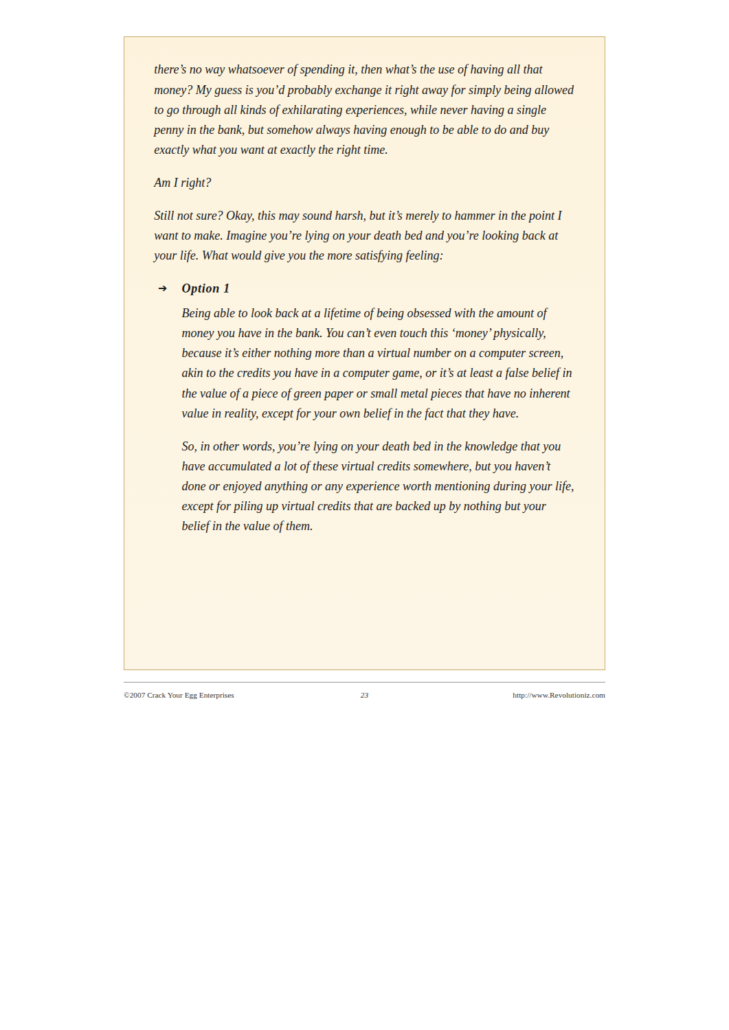there’s no way whatsoever of spending it, then what’s the use of having all that money? My guess is you’d probably exchange it right away for simply being allowed to go through all kinds of exhilarating experiences, while never having a single penny in the bank, but somehow always having enough to be able to do and buy exactly what you want at exactly the right time.
Am I right?
Still not sure? Okay, this may sound harsh, but it’s merely to hammer in the point I want to make. Imagine you’re lying on your death bed and you’re looking back at your life. What would give you the more satisfying feeling:
Option 1
Being able to look back at a lifetime of being obsessed with the amount of money you have in the bank. You can’t even touch this ‘money’ physically, because it’s either nothing more than a virtual number on a computer screen, akin to the credits you have in a computer game, or it’s at least a false belief in the value of a piece of green paper or small metal pieces that have no inherent value in reality, except for your own belief in the fact that they have.
So, in other words, you’re lying on your death bed in the knowledge that you have accumulated a lot of these virtual credits somewhere, but you haven’t done or enjoyed anything or any experience worth mentioning during your life, except for piling up virtual credits that are backed up by nothing but your belief in the value of them.
©2007 Crack Your Egg Enterprises
23
http://www.Revolutioniz.com